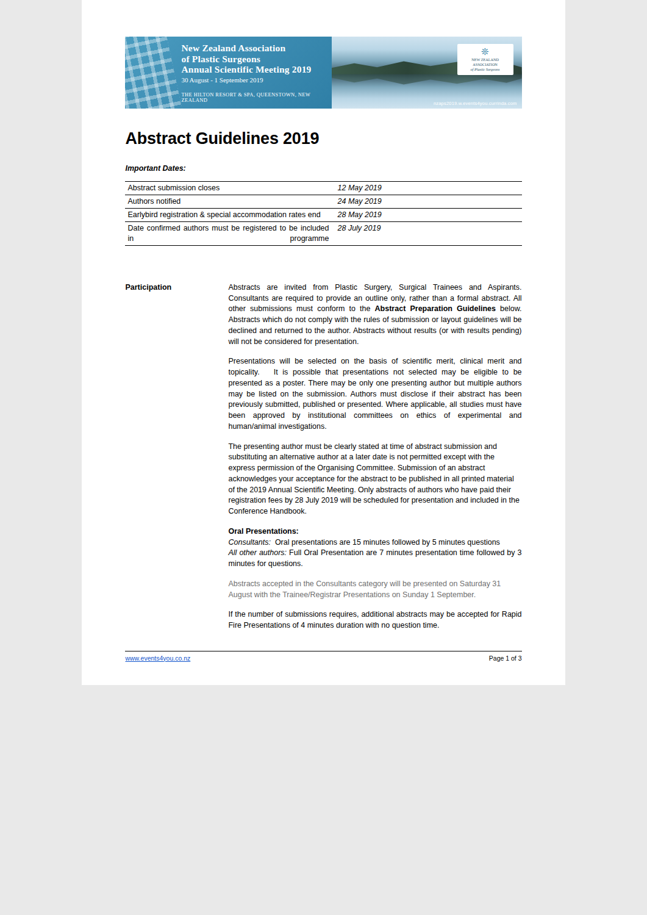New Zealand Association of Plastic Surgeons Annual Scientific Meeting 2019 30 August - 1 September 2019 The Hilton Resort & Spa, Queenstown, New Zealand
❊
NEW ZEALAND ASSOCIATION
of Plastic Surgeons
nzaps2019.w.events4you.currinda.com
Abstract Guidelines 2019
Important Dates:
| Abstract submission closes | 12 May 2019 |
| Authors notified | 24 May 2019 |
| Earlybird registration & special accommodation rates end | 28 May 2019 |
| Date confirmed authors must be registered to be included in programme | 28 July 2019 |
Participation
Abstracts are invited from Plastic Surgery, Surgical Trainees and Aspirants. Consultants are required to provide an outline only, rather than a formal abstract. All other submissions must conform to the Abstract Preparation Guidelines below. Abstracts which do not comply with the rules of submission or layout guidelines will be declined and returned to the author. Abstracts without results (or with results pending) will not be considered for presentation.
Presentations will be selected on the basis of scientific merit, clinical merit and topicality. It is possible that presentations not selected may be eligible to be presented as a poster. There may be only one presenting author but multiple authors may be listed on the submission. Authors must disclose if their abstract has been previously submitted, published or presented. Where applicable, all studies must have been approved by institutional committees on ethics of experimental and human/animal investigations.
The presenting author must be clearly stated at time of abstract submission and substituting an alternative author at a later date is not permitted except with the express permission of the Organising Committee. Submission of an abstract acknowledges your acceptance for the abstract to be published in all printed material of the 2019 Annual Scientific Meeting. Only abstracts of authors who have paid their registration fees by 28 July 2019 will be scheduled for presentation and included in the Conference Handbook.
Oral Presentations:
Consultants: Oral presentations are 15 minutes followed by 5 minutes questions
All other authors: Full Oral Presentation are 7 minutes presentation time followed by 3 minutes for questions.
Abstracts accepted in the Consultants category will be presented on Saturday 31 August with the Trainee/Registrar Presentations on Sunday 1 September.
If the number of submissions requires, additional abstracts may be accepted for Rapid Fire Presentations of 4 minutes duration with no question time.
www.events4you.co.nz Page 1 of 3